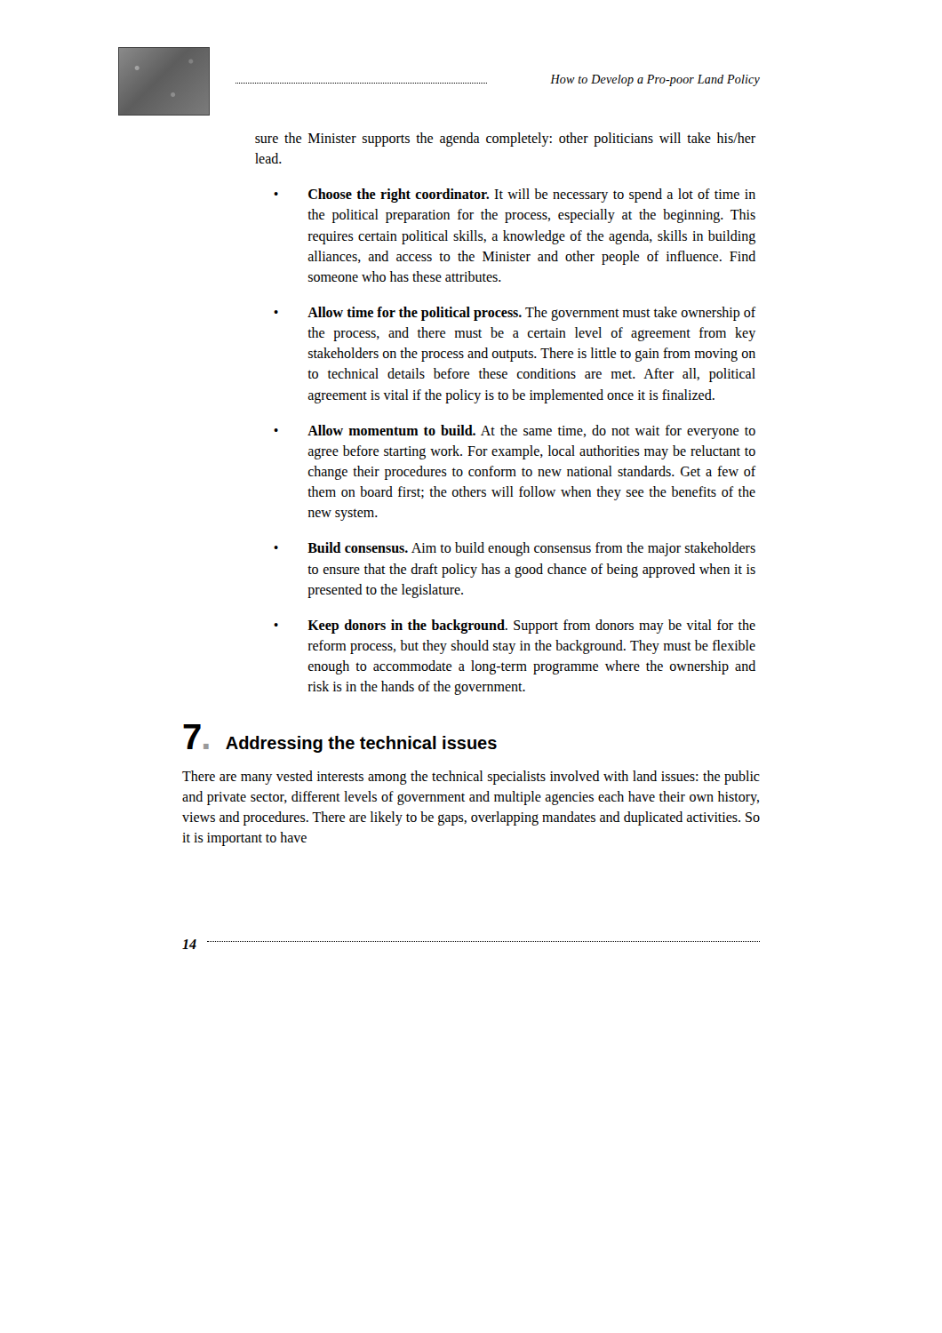How to Develop a Pro-poor Land Policy
sure the Minister supports the agenda completely: other politicians will take his/her lead.
Choose the right coordinator. It will be necessary to spend a lot of time in the political preparation for the process, especially at the beginning. This requires certain political skills, a knowledge of the agenda, skills in building alliances, and access to the Minister and other people of influence. Find someone who has these attributes.
Allow time for the political process. The government must take ownership of the process, and there must be a certain level of agreement from key stakeholders on the process and outputs. There is little to gain from moving on to technical details before these conditions are met. After all, political agreement is vital if the policy is to be implemented once it is finalized.
Allow momentum to build. At the same time, do not wait for everyone to agree before starting work. For example, local authorities may be reluctant to change their procedures to conform to new national standards. Get a few of them on board first; the others will follow when they see the benefits of the new system.
Build consensus. Aim to build enough consensus from the major stakeholders to ensure that the draft policy has a good chance of being approved when it is presented to the legislature.
Keep donors in the background. Support from donors may be vital for the reform process, but they should stay in the background. They must be flexible enough to accommodate a long-term programme where the ownership and risk is in the hands of the government.
7.
Addressing the technical issues
There are many vested interests among the technical specialists involved with land issues: the public and private sector, different levels of government and multiple agencies each have their own history, views and procedures. There are likely to be gaps, overlapping mandates and duplicated activities. So it is important to have
14